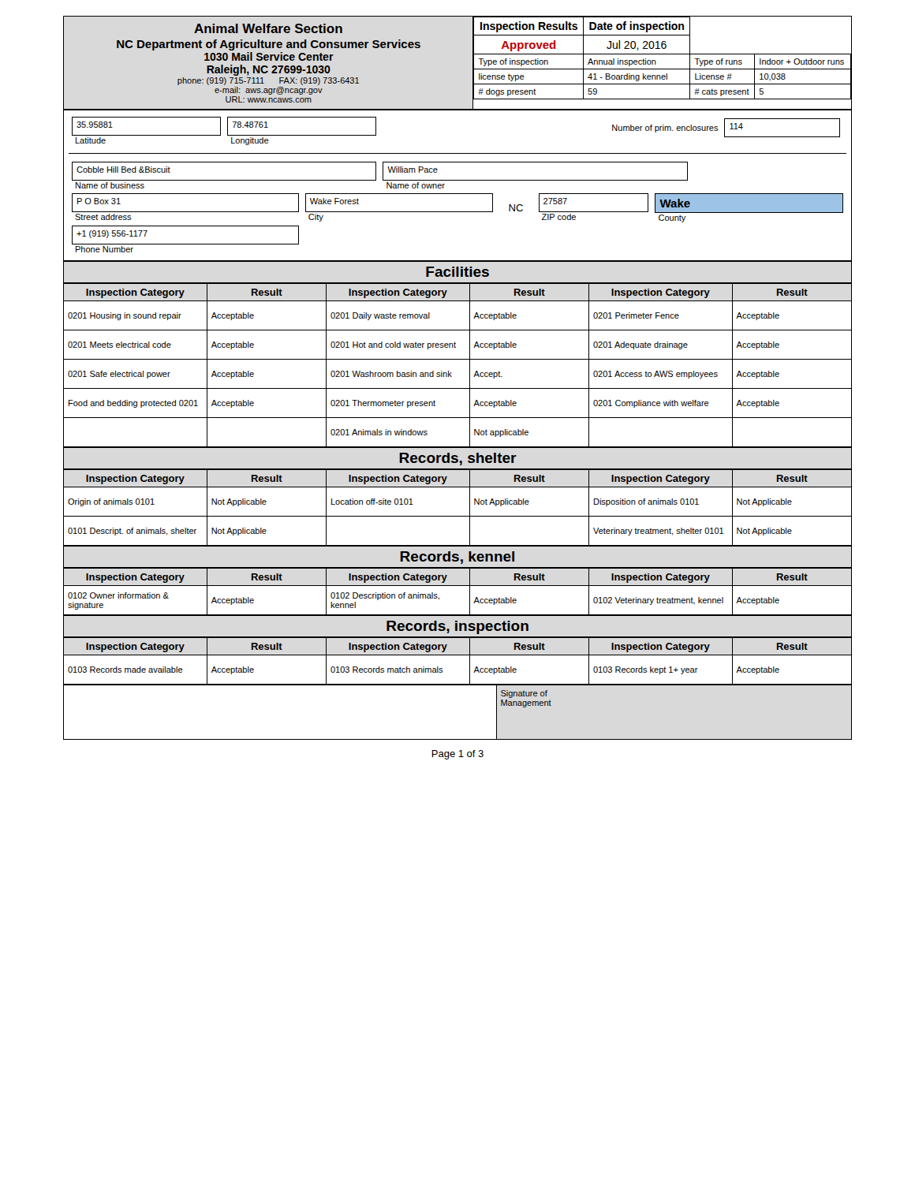| Animal Welfare Section NC Department of Agriculture and Consumer Services 1030 Mail Service Center Raleigh, NC 27699-1030 phone: (919) 715-7111 FAX: (919) 733-6431 e-mail: aws.agr@ncagr.gov URL: www.ncaws.com | / Inspection Results / Date of inspection / / Approved / Jul 20, 2016 / / Type of inspection / Annual inspection / Type of runs / Indoor + Outdoor runs / / license type / 41 - Boarding kennel / License # / 10,038 / / # dogs present / 59 / # cats present / 5 / |
| / 35.95881 Latitude / 78.48761 Longitude / / / Number of prim. enclosures / 114 / / / Cobble Hill Bed &Biscuit Name of business / William Pace Name of owner / / / P O Box 31 Street address / Wake Forest City / NC / 27587 ZIP code / Wake County / / +1 (919) 556-1177 Phone Number / / |
Facilities
| Inspection Category | Result | Inspection Category | Result | Inspection Category | Result |
| --- | --- | --- | --- | --- | --- |
| 0201 Housing in sound repair | Acceptable | 0201 Daily waste removal | Acceptable | 0201 Perimeter Fence | Acceptable |
| 0201 Meets electrical code | Acceptable | 0201 Hot and cold water present | Acceptable | 0201 Adequate drainage | Acceptable |
| 0201 Safe electrical power | Acceptable | 0201 Washroom basin and sink | Accept. | 0201 Access to AWS employees | Acceptable |
| Food and bedding protected 0201 | Acceptable | 0201 Thermometer present | Acceptable | 0201 Compliance with welfare | Acceptable |
| | | 0201 Animals in windows | Not applicable | | |
Records, shelter
| Inspection Category | Result | Inspection Category | Result | Inspection Category | Result |
| --- | --- | --- | --- | --- | --- |
| Origin of animals 0101 | Not Applicable | Location off-site 0101 | Not Applicable | Disposition of animals 0101 | Not Applicable |
| 0101 Descript. of animals, shelter | Not Applicable | | | Veterinary treatment, shelter 0101 | Not Applicable |
Records, kennel
| Inspection Category | Result | Inspection Category | Result | Inspection Category | Result |
| --- | --- | --- | --- | --- | --- |
| 0102 Owner information & signature | Acceptable | 0102 Description of animals, kennel | Acceptable | 0102 Veterinary treatment, kennel | Acceptable |
Records, inspection
| Inspection Category | Result | Inspection Category | Result | Inspection Category | Result |
| --- | --- | --- | --- | --- | --- |
| 0103 Records made available | Acceptable | 0103 Records match animals | Acceptable | 0103 Records kept 1+ year | Acceptable |
| | Signature of Management |
Page 1 of 3